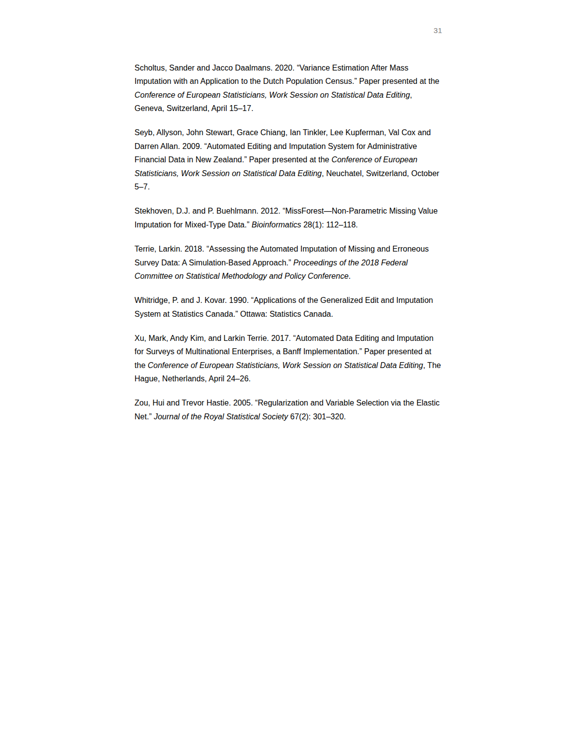31
Scholtus, Sander and Jacco Daalmans. 2020. “Variance Estimation After Mass Imputation with an Application to the Dutch Population Census.” Paper presented at the Conference of European Statisticians, Work Session on Statistical Data Editing, Geneva, Switzerland, April 15–17.
Seyb, Allyson, John Stewart, Grace Chiang, Ian Tinkler, Lee Kupferman, Val Cox and Darren Allan. 2009. “Automated Editing and Imputation System for Administrative Financial Data in New Zealand.” Paper presented at the Conference of European Statisticians, Work Session on Statistical Data Editing, Neuchatel, Switzerland, October 5–7.
Stekhoven, D.J. and P. Buehlmann. 2012. “MissForest—Non-Parametric Missing Value Imputation for Mixed-Type Data.” Bioinformatics 28(1): 112–118.
Terrie, Larkin. 2018. “Assessing the Automated Imputation of Missing and Erroneous Survey Data: A Simulation-Based Approach.” Proceedings of the 2018 Federal Committee on Statistical Methodology and Policy Conference.
Whitridge, P. and J. Kovar. 1990. “Applications of the Generalized Edit and Imputation System at Statistics Canada.” Ottawa: Statistics Canada.
Xu, Mark, Andy Kim, and Larkin Terrie. 2017. “Automated Data Editing and Imputation for Surveys of Multinational Enterprises, a Banff Implementation.” Paper presented at the Conference of European Statisticians, Work Session on Statistical Data Editing, The Hague, Netherlands, April 24–26.
Zou, Hui and Trevor Hastie. 2005. “Regularization and Variable Selection via the Elastic Net.” Journal of the Royal Statistical Society 67(2): 301–320.